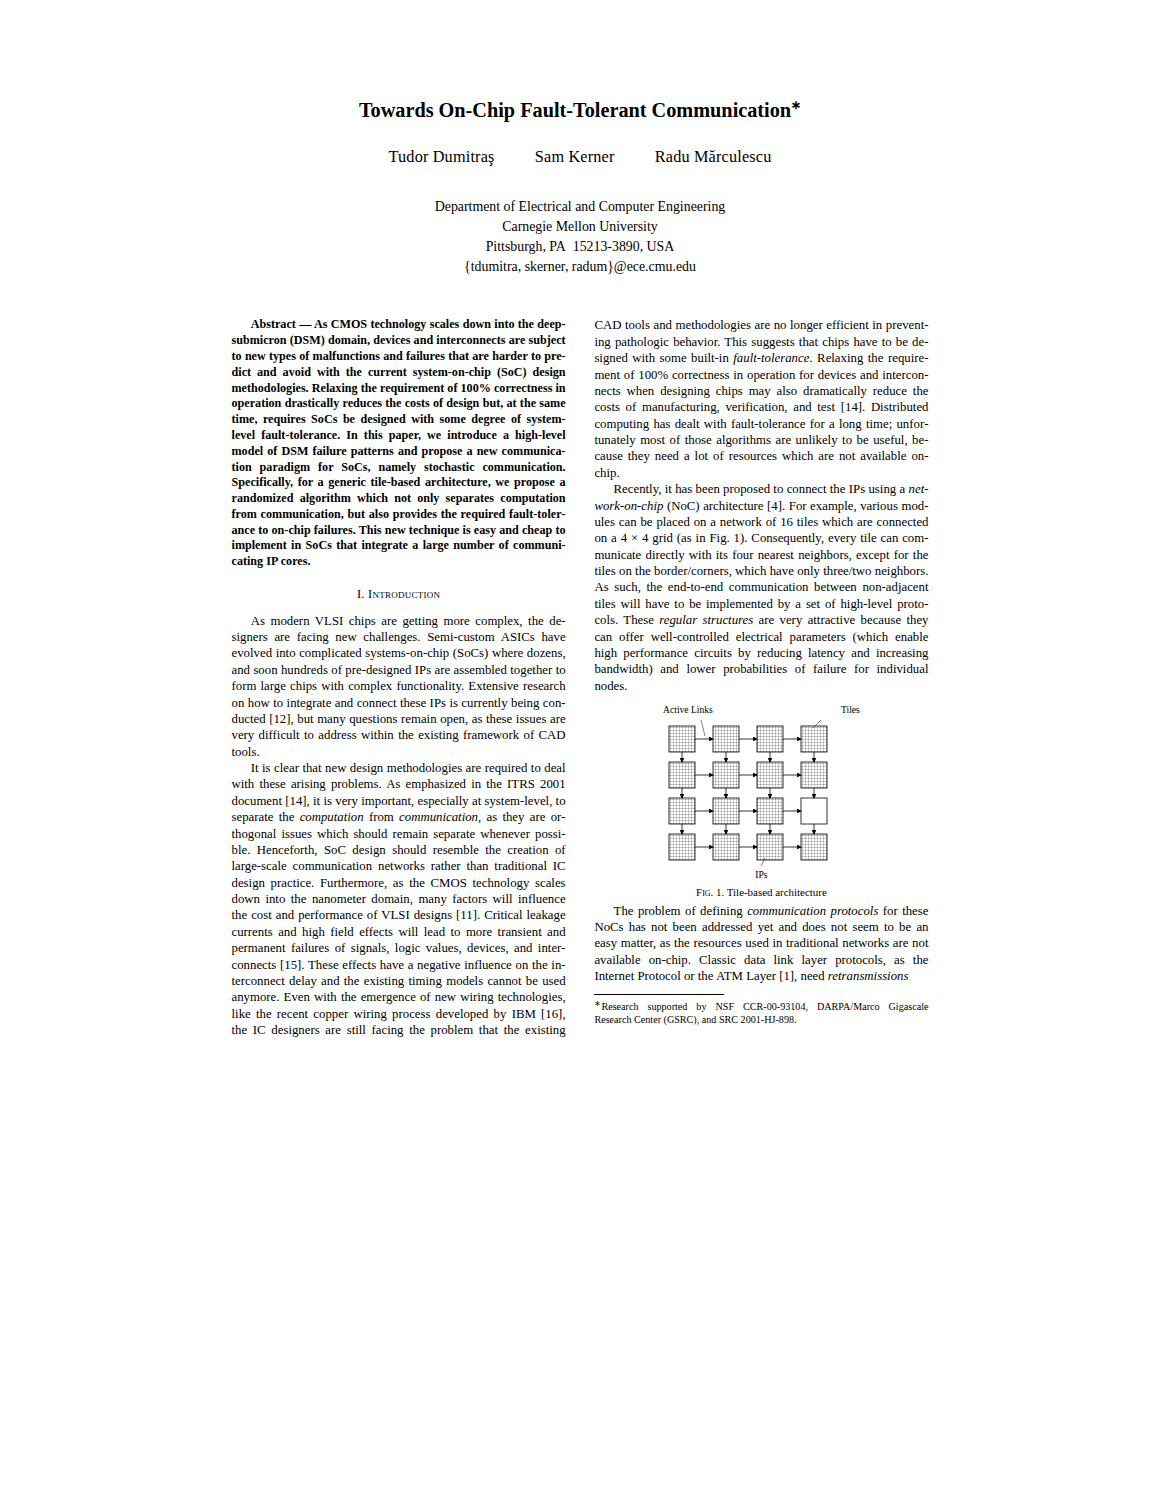Towards On-Chip Fault-Tolerant Communication∗
Tudor Dumitraş Sam Kerner Radu Mărculescu
Department of Electrical and Computer Engineering
Carnegie Mellon University
Pittsburgh, PA 15213-3890, USA
{tdumitra, skerner, radum}@ece.cmu.edu
Abstract — As CMOS technology scales down into the deep-submicron (DSM) domain, devices and interconnects are subject to new types of malfunctions and failures that are harder to predict and avoid with the current system-on-chip (SoC) design methodologies. Relaxing the requirement of 100% correctness in operation drastically reduces the costs of design but, at the same time, requires SoCs be designed with some degree of system-level fault-tolerance. In this paper, we introduce a high-level model of DSM failure patterns and propose a new communication paradigm for SoCs, namely stochastic communication. Specifically, for a generic tile-based architecture, we propose a randomized algorithm which not only separates computation from communication, but also provides the required fault-tolerance to on-chip failures. This new technique is easy and cheap to implement in SoCs that integrate a large number of communicating IP cores.
I. Introduction
As modern VLSI chips are getting more complex, the designers are facing new challenges. Semi-custom ASICs have evolved into complicated systems-on-chip (SoCs) where dozens, and soon hundreds of pre-designed IPs are assembled together to form large chips with complex functionality. Extensive research on how to integrate and connect these IPs is currently being conducted [12], but many questions remain open, as these issues are very difficult to address within the existing framework of CAD tools.
It is clear that new design methodologies are required to deal with these arising problems. As emphasized in the ITRS 2001 document [14], it is very important, especially at system-level, to separate the computation from communication, as they are orthogonal issues which should remain separate whenever possible. Henceforth, SoC design should resemble the creation of large-scale communication networks rather than traditional IC design practice. Furthermore, as the CMOS technology scales down into the nanometer domain, many factors will influence the cost and performance of VLSI designs [11]. Critical leakage currents and high field effects will lead to more transient and permanent failures of signals, logic values, devices, and interconnects [15]. These effects have a negative influence on the interconnect delay and the existing timing models cannot be used anymore. Even with the emergence of new wiring technologies, like the recent copper wiring process developed by IBM [16], the IC designers are still facing the problem that the existing CAD tools and methodologies are no longer efficient in preventing pathologic behavior. This suggests that chips have to be designed with some built-in fault-tolerance. Relaxing the requirement of 100% correctness in operation for devices and interconnects when designing chips may also dramatically reduce the costs of manufacturing, verification, and test [14]. Distributed computing has dealt with fault-tolerance for a long time; unfortunately most of those algorithms are unlikely to be useful, because they need a lot of resources which are not available on-chip.
Recently, it has been proposed to connect the IPs using a network-on-chip (NoC) architecture [4]. For example, various modules can be placed on a network of 16 tiles which are connected on a 4 × 4 grid (as in Fig. 1). Consequently, every tile can communicate directly with its four nearest neighbors, except for the tiles on the border/corners, which have only three/two neighbors. As such, the end-to-end communication between non-adjacent tiles will have to be implemented by a set of high-level protocols. These regular structures are very attractive because they can offer well-controlled electrical parameters (which enable high performance circuits by reducing latency and increasing bandwidth) and lower probabilities of failure for individual nodes.
Active Links Tiles
IPs
Fig. 1. Tile-based architecture
The problem of defining communication protocols for these NoCs has not been addressed yet and does not seem to be an easy matter, as the resources used in traditional networks are not available on-chip. Classic data link layer protocols, as the Internet Protocol or the ATM Layer [1], need retransmissions
∗Research supported by NSF CCR-00-93104, DARPA/Marco Gigascale Research Center (GSRC), and SRC 2001-HJ-898.